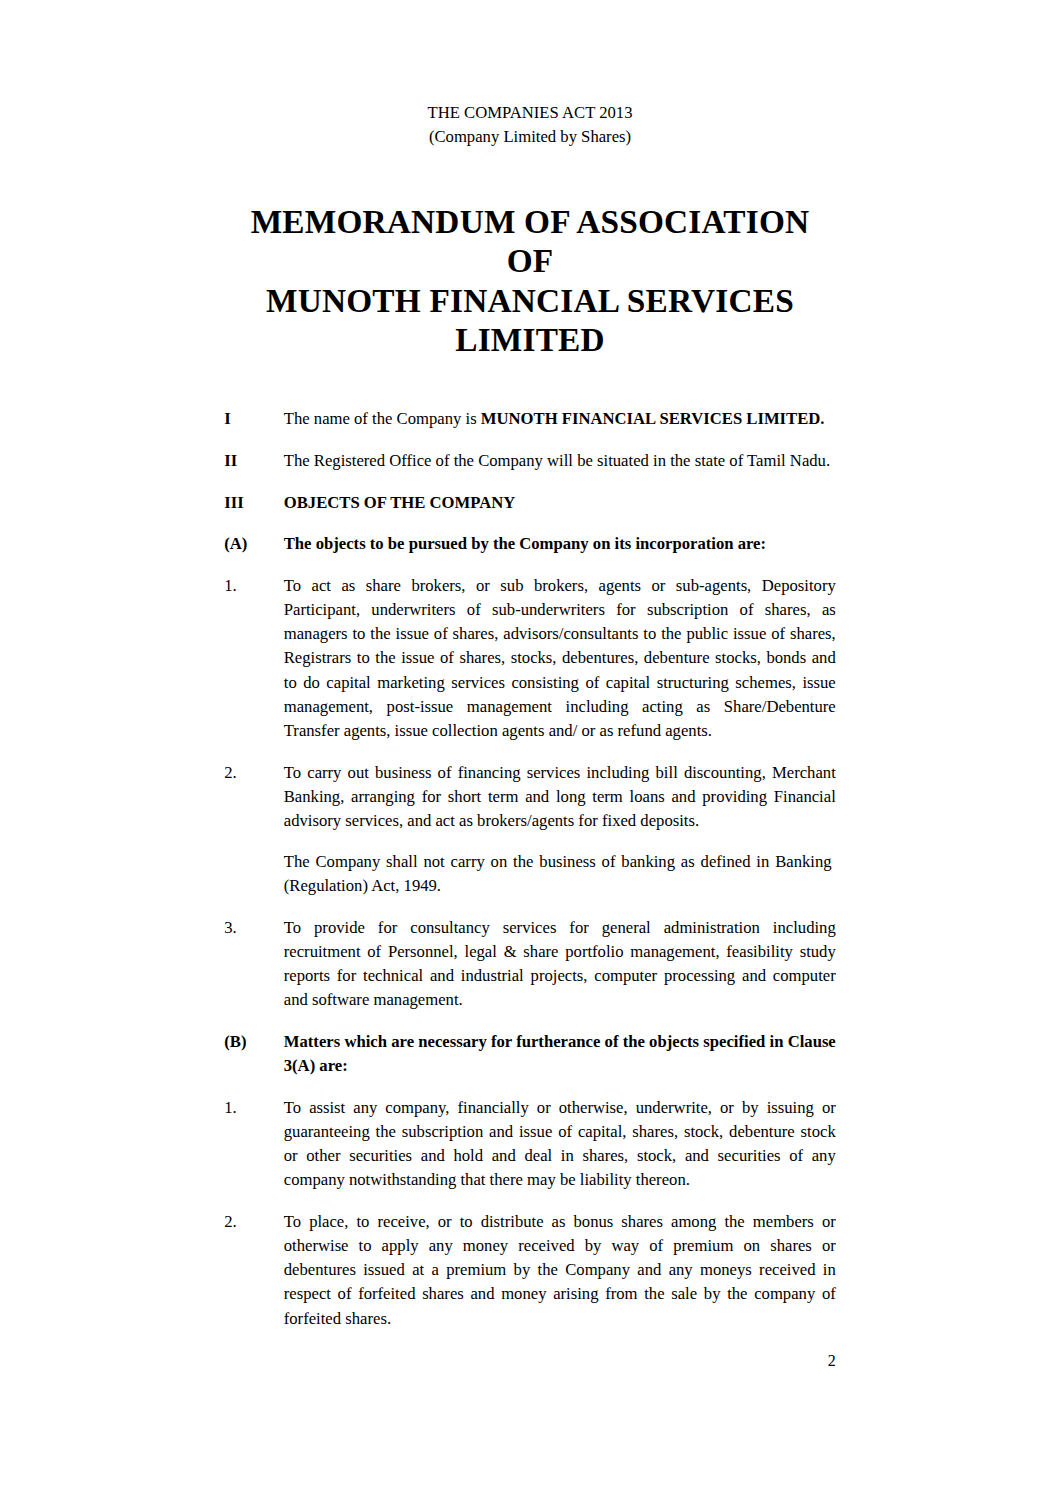THE COMPANIES ACT 2013
(Company Limited by Shares)
MEMORANDUM OF ASSOCIATION OF MUNOTH FINANCIAL SERVICES LIMITED
I
The name of the Company is MUNOTH FINANCIAL SERVICES LIMITED.
II
The Registered Office of the Company will be situated in the state of Tamil Nadu.
III
OBJECTS OF THE COMPANY
(A)
The objects to be pursued by the Company on its incorporation are:
1.
To act as share brokers, or sub brokers, agents or sub-agents, Depository Participant, underwriters of sub-underwriters for subscription of shares, as managers to the issue of shares, advisors/consultants to the public issue of shares, Registrars to the issue of shares, stocks, debentures, debenture stocks, bonds and to do capital marketing services consisting of capital structuring schemes, issue management, post-issue management including acting as Share/Debenture Transfer agents, issue collection agents and/ or as refund agents.
2.
To carry out business of financing services including bill discounting, Merchant Banking, arranging for short term and long term loans and providing Financial advisory services, and act as brokers/agents for fixed deposits.
The Company shall not carry on the business of banking as defined in Banking (Regulation) Act, 1949.
3.
To provide for consultancy services for general administration including recruitment of Personnel, legal & share portfolio management, feasibility study reports for technical and industrial projects, computer processing and computer and software management.
(B)
Matters which are necessary for furtherance of the objects specified in Clause 3(A) are:
1.
To assist any company, financially or otherwise, underwrite, or by issuing or guaranteeing the subscription and issue of capital, shares, stock, debenture stock or other securities and hold and deal in shares, stock, and securities of any company notwithstanding that there may be liability thereon.
2.
To place, to receive, or to distribute as bonus shares among the members or otherwise to apply any money received by way of premium on shares or debentures issued at a premium by the Company and any moneys received in respect of forfeited shares and money arising from the sale by the company of forfeited shares.
2